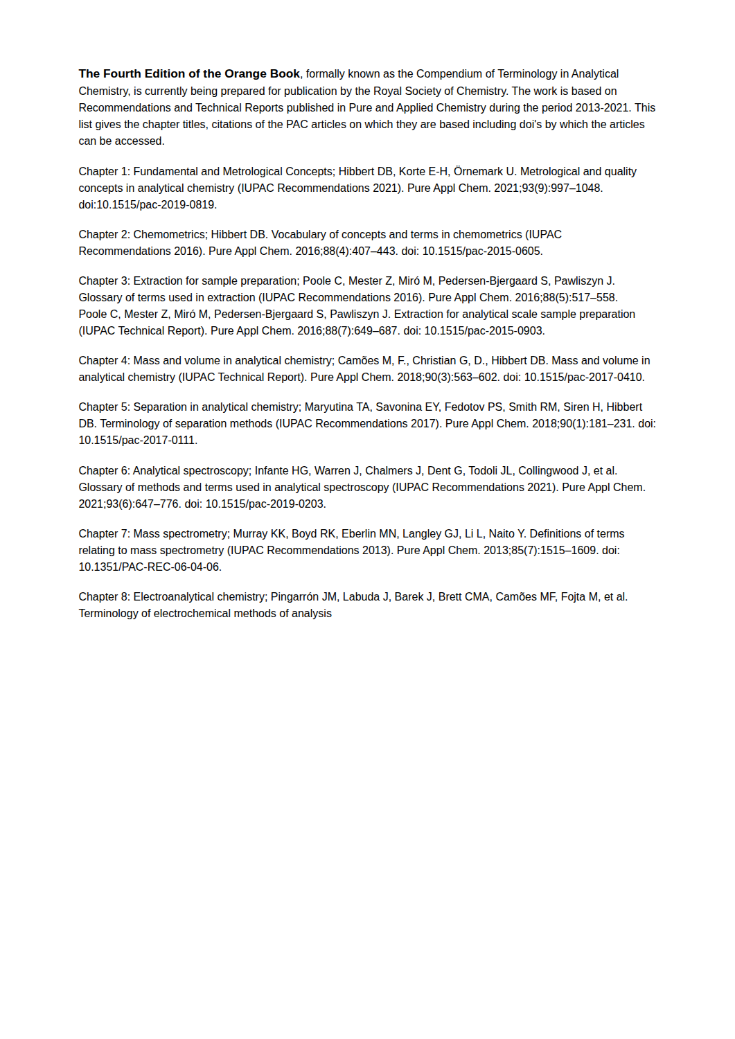The Fourth Edition of the Orange Book, formally known as the Compendium of Terminology in Analytical Chemistry, is currently being prepared for publication by the Royal Society of Chemistry. The work is based on Recommendations and Technical Reports published in Pure and Applied Chemistry during the period 2013-2021. This list gives the chapter titles, citations of the PAC articles on which they are based including doi's by which the articles can be accessed.
Chapter 1: Fundamental and Metrological Concepts; Hibbert DB, Korte E-H, Örnemark U. Metrological and quality concepts in analytical chemistry (IUPAC Recommendations 2021). Pure Appl Chem. 2021;93(9):997–1048. doi:10.1515/pac-2019-0819.
Chapter 2: Chemometrics; Hibbert DB. Vocabulary of concepts and terms in chemometrics (IUPAC Recommendations 2016). Pure Appl Chem. 2016;88(4):407–443. doi: 10.1515/pac-2015-0605.
Chapter 3: Extraction for sample preparation; Poole C, Mester Z, Miró M, Pedersen-Bjergaard S, Pawliszyn J. Glossary of terms used in extraction (IUPAC Recommendations 2016). Pure Appl Chem. 2016;88(5):517–558.
Poole C, Mester Z, Miró M, Pedersen-Bjergaard S, Pawliszyn J. Extraction for analytical scale sample preparation (IUPAC Technical Report). Pure Appl Chem. 2016;88(7):649–687. doi: 10.1515/pac-2015-0903.
Chapter 4: Mass and volume in analytical chemistry; Camões M, F., Christian G, D., Hibbert DB. Mass and volume in analytical chemistry (IUPAC Technical Report). Pure Appl Chem. 2018;90(3):563–602. doi: 10.1515/pac-2017-0410.
Chapter 5: Separation in analytical chemistry; Maryutina TA, Savonina EY, Fedotov PS, Smith RM, Siren H, Hibbert DB. Terminology of separation methods (IUPAC Recommendations 2017). Pure Appl Chem. 2018;90(1):181–231. doi: 10.1515/pac-2017-0111.
Chapter 6: Analytical spectroscopy; Infante HG, Warren J, Chalmers J, Dent G, Todoli JL, Collingwood J, et al. Glossary of methods and terms used in analytical spectroscopy (IUPAC Recommendations 2021). Pure Appl Chem. 2021;93(6):647–776. doi: 10.1515/pac-2019-0203.
Chapter 7: Mass spectrometry; Murray KK, Boyd RK, Eberlin MN, Langley GJ, Li L, Naito Y. Definitions of terms relating to mass spectrometry (IUPAC Recommendations 2013). Pure Appl Chem. 2013;85(7):1515–1609. doi: 10.1351/PAC-REC-06-04-06.
Chapter 8: Electroanalytical chemistry; Pingarrón JM, Labuda J, Barek J, Brett CMA, Camões MF, Fojta M, et al. Terminology of electrochemical methods of analysis